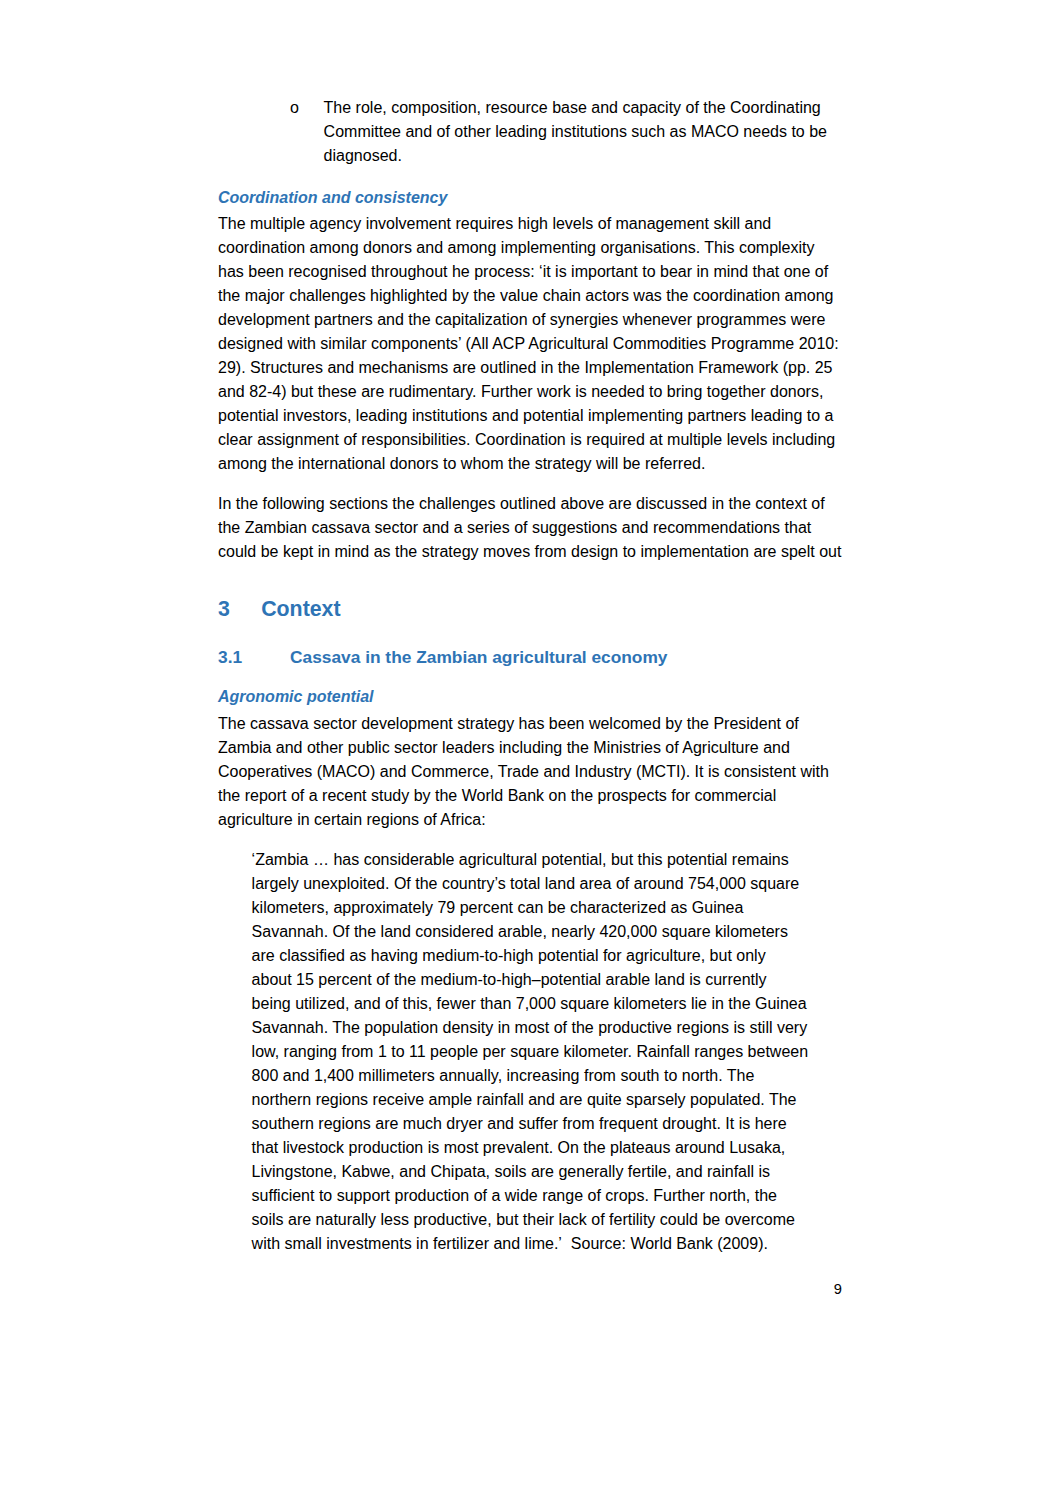o
The role, composition, resource base and capacity of the Coordinating Committee and of other leading institutions such as MACO needs to be diagnosed.
Coordination and consistency
The multiple agency involvement requires high levels of management skill and coordination among donors and among implementing organisations. This complexity has been recognised throughout he process: ‘it is important to bear in mind that one of the major challenges highlighted by the value chain actors was the coordination among development partners and the capitalization of synergies whenever programmes were designed with similar components’ (All ACP Agricultural Commodities Programme 2010: 29). Structures and mechanisms are outlined in the Implementation Framework (pp. 25 and 82-4) but these are rudimentary. Further work is needed to bring together donors, potential investors, leading institutions and potential implementing partners leading to a clear assignment of responsibilities. Coordination is required at multiple levels including among the international donors to whom the strategy will be referred.
In the following sections the challenges outlined above are discussed in the context of the Zambian cassava sector and a series of suggestions and recommendations that could be kept in mind as the strategy moves from design to implementation are spelt out
3 Context
3.1 Cassava in the Zambian agricultural economy
Agronomic potential
The cassava sector development strategy has been welcomed by the President of Zambia and other public sector leaders including the Ministries of Agriculture and Cooperatives (MACO) and Commerce, Trade and Industry (MCTI). It is consistent with the report of a recent study by the World Bank on the prospects for commercial agriculture in certain regions of Africa:
‘Zambia … has considerable agricultural potential, but this potential remains largely unexploited. Of the country’s total land area of around 754,000 square kilometers, approximately 79 percent can be characterized as Guinea Savannah. Of the land considered arable, nearly 420,000 square kilometers are classified as having medium-to-high potential for agriculture, but only about 15 percent of the medium-to-high–potential arable land is currently being utilized, and of this, fewer than 7,000 square kilometers lie in the Guinea Savannah. The population density in most of the productive regions is still very low, ranging from 1 to 11 people per square kilometer. Rainfall ranges between 800 and 1,400 millimeters annually, increasing from south to north. The northern regions receive ample rainfall and are quite sparsely populated. The southern regions are much dryer and suffer from frequent drought. It is here that livestock production is most prevalent. On the plateaus around Lusaka, Livingstone, Kabwe, and Chipata, soils are generally fertile, and rainfall is sufficient to support production of a wide range of crops. Further north, the soils are naturally less productive, but their lack of fertility could be overcome with small investments in fertilizer and lime.’ Source: World Bank (2009).
9